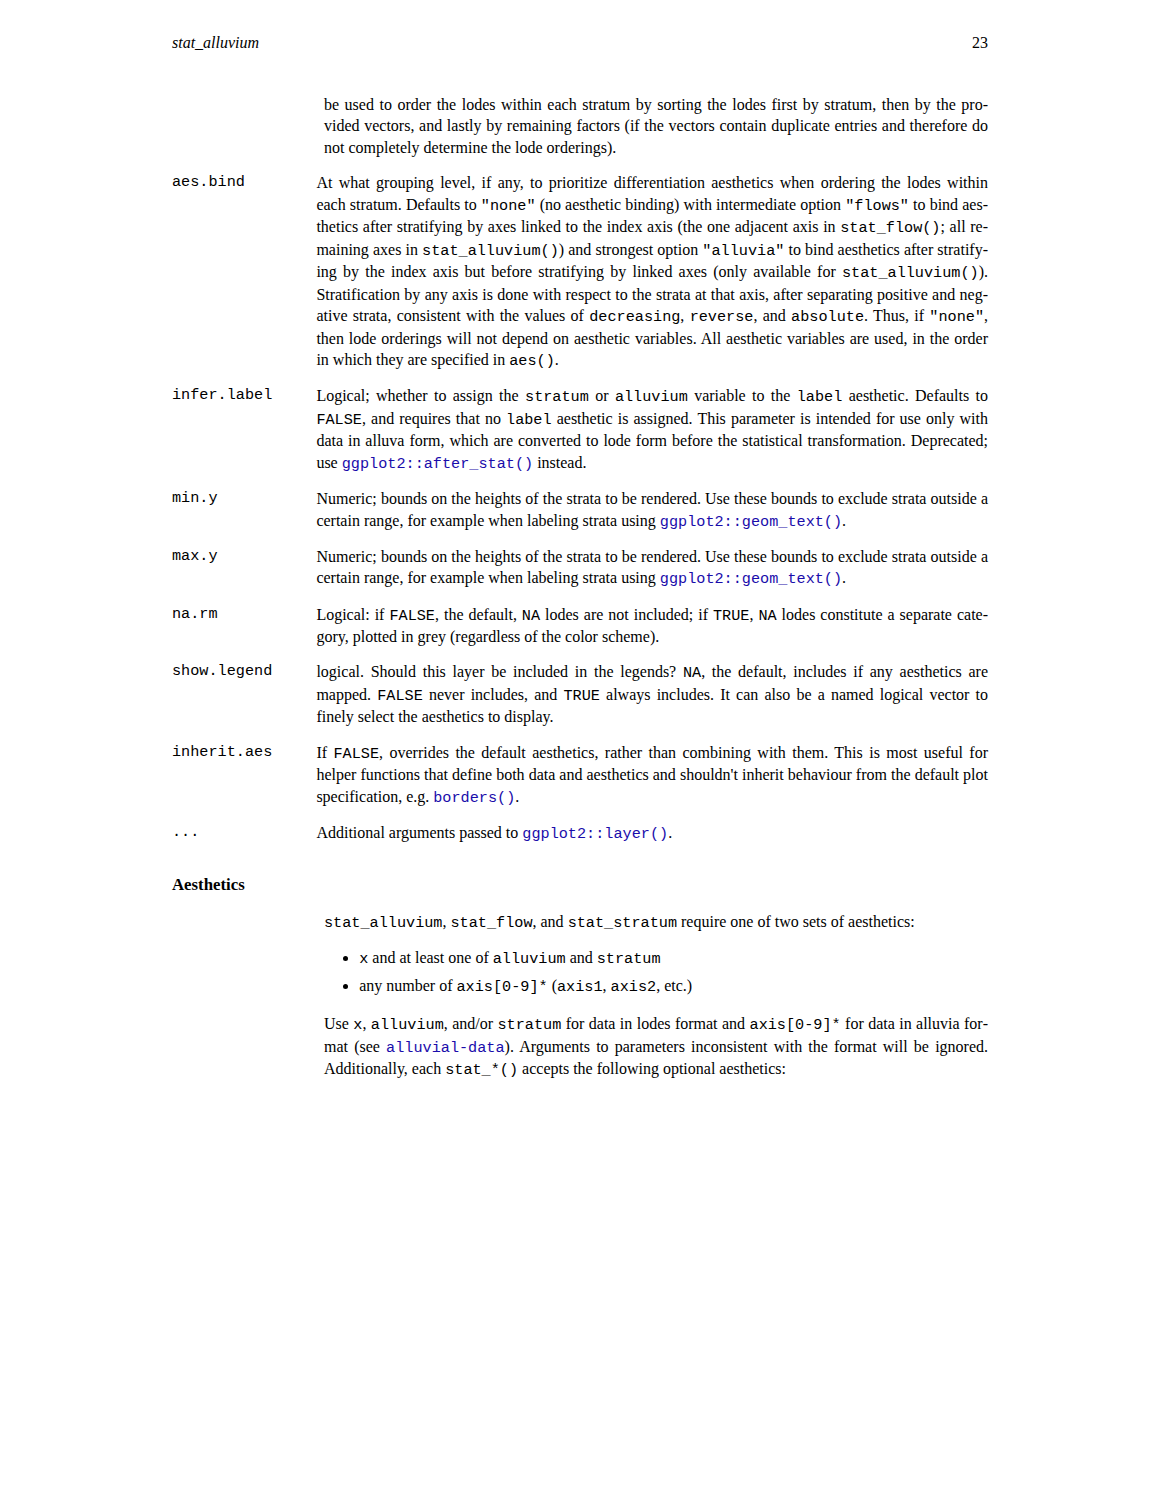stat_alluvium 23
be used to order the lodes within each stratum by sorting the lodes first by stratum, then by the provided vectors, and lastly by remaining factors (if the vectors contain duplicate entries and therefore do not completely determine the lode orderings).
aes.bind
At what grouping level, if any, to prioritize differentiation aesthetics when ordering the lodes within each stratum. Defaults to "none" (no aesthetic binding) with intermediate option "flows" to bind aesthetics after stratifying by axes linked to the index axis (the one adjacent axis in stat_flow(); all remaining axes in stat_alluvium()) and strongest option "alluvia" to bind aesthetics after stratifying by the index axis but before stratifying by linked axes (only available for stat_alluvium()). Stratification by any axis is done with respect to the strata at that axis, after separating positive and negative strata, consistent with the values of decreasing, reverse, and absolute. Thus, if "none", then lode orderings will not depend on aesthetic variables. All aesthetic variables are used, in the order in which they are specified in aes().
infer.label
Logical; whether to assign the stratum or alluvium variable to the label aesthetic. Defaults to FALSE, and requires that no label aesthetic is assigned. This parameter is intended for use only with data in alluva form, which are converted to lode form before the statistical transformation. Deprecated; use ggplot2::after_stat() instead.
min.y
Numeric; bounds on the heights of the strata to be rendered. Use these bounds to exclude strata outside a certain range, for example when labeling strata using ggplot2::geom_text().
max.y
Numeric; bounds on the heights of the strata to be rendered. Use these bounds to exclude strata outside a certain range, for example when labeling strata using ggplot2::geom_text().
na.rm
Logical: if FALSE, the default, NA lodes are not included; if TRUE, NA lodes constitute a separate category, plotted in grey (regardless of the color scheme).
show.legend
logical. Should this layer be included in the legends? NA, the default, includes if any aesthetics are mapped. FALSE never includes, and TRUE always includes. It can also be a named logical vector to finely select the aesthetics to display.
inherit.aes
If FALSE, overrides the default aesthetics, rather than combining with them. This is most useful for helper functions that define both data and aesthetics and shouldn't inherit behaviour from the default plot specification, e.g. borders().
...
Additional arguments passed to ggplot2::layer().
Aesthetics
stat_alluvium, stat_flow, and stat_stratum require one of two sets of aesthetics:
x and at least one of alluvium and stratum
any number of axis[0-9]* (axis1, axis2, etc.)
Use x, alluvium, and/or stratum for data in lodes format and axis[0-9]* for data in alluvia format (see alluvial-data). Arguments to parameters inconsistent with the format will be ignored. Additionally, each stat_*() accepts the following optional aesthetics: